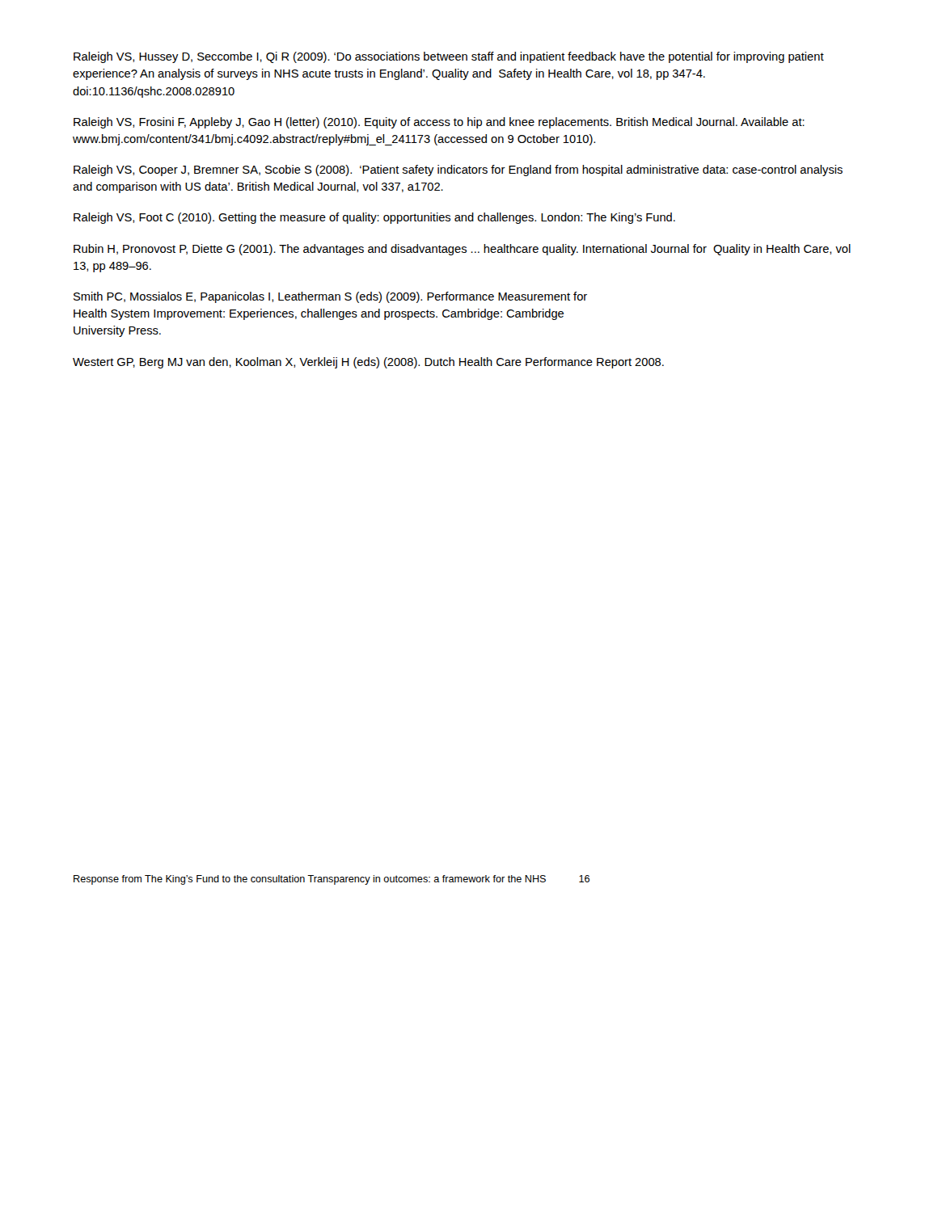Raleigh VS, Hussey D, Seccombe I, Qi R (2009). ‘Do associations between staff and inpatient feedback have the potential for improving patient experience? An analysis of surveys in NHS acute trusts in England’. Quality and Safety in Health Care, vol 18, pp 347-4. doi:10.1136/qshc.2008.028910
Raleigh VS, Frosini F, Appleby J, Gao H (letter) (2010). Equity of access to hip and knee replacements. British Medical Journal. Available at: www.bmj.com/content/341/bmj.c4092.abstract/reply#bmj_el_241173 (accessed on 9 October 1010).
Raleigh VS, Cooper J, Bremner SA, Scobie S (2008). ‘Patient safety indicators for England from hospital administrative data: case-control analysis and comparison with US data’. British Medical Journal, vol 337, a1702.
Raleigh VS, Foot C (2010). Getting the measure of quality: opportunities and challenges. London: The King’s Fund.
Rubin H, Pronovost P, Diette G (2001). The advantages and disadvantages ... healthcare quality. International Journal for Quality in Health Care, vol 13, pp 489–96.
Smith PC, Mossialos E, Papanicolas I, Leatherman S (eds) (2009). Performance Measurement for
Health System Improvement: Experiences, challenges and prospects. Cambridge: Cambridge
University Press.
Westert GP, Berg MJ van den, Koolman X, Verkleij H (eds) (2008). Dutch Health Care Performance Report 2008.
Response from The King’s Fund to the consultation Transparency in outcomes: a framework for the NHS16